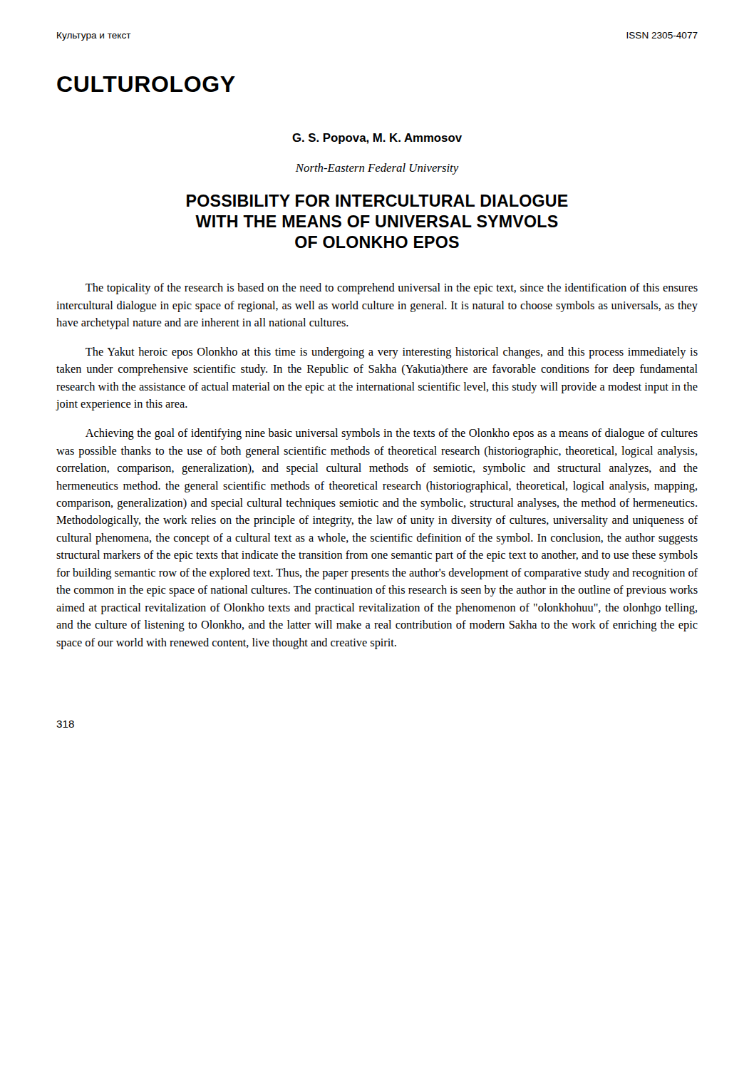Культура и текст ISSN 2305-4077
CULTUROLOGY
G. S. Popova, M. K. Ammosov
North-Eastern Federal University
POSSIBILITY FOR INTERCULTURAL DIALOGUE
WITH THE MEANS OF UNIVERSAL SYMVOLS
OF OLONKHO EPOS
The topicality of the research is based on the need to comprehend universal in the epic text, since the identification of this ensures intercultural dialogue in epic space of regional, as well as world culture in general. It is natural to choose symbols as universals, as they have archetypal nature and are inherent in all national cultures.
The Yakut heroic epos Olonkho at this time is undergoing a very interesting historical changes, and this process immediately is taken under comprehensive scientific study. In the Republic of Sakha (Yakutia)there are favorable conditions for deep fundamental research with the assistance of actual material on the epic at the international scientific level, this study will provide a modest input in the joint experience in this area.
Achieving the goal of identifying nine basic universal symbols in the texts of the Olonkho epos as a means of dialogue of cultures was possible thanks to the use of both general scientific methods of theoretical research (historiographic, theoretical, logical analysis, correlation, comparison, generalization), and special cultural methods of semiotic, symbolic and structural analyzes, and the hermeneutics method. the general scientific methods of theoretical research (historiographical, theoretical, logical analysis, mapping, comparison, generalization) and special cultural techniques semiotic and the symbolic, structural analyses, the method of hermeneutics. Methodologically, the work relies on the principle of integrity, the law of unity in diversity of cultures, universality and uniqueness of cultural phenomena, the concept of a cultural text as a whole, the scientific definition of the symbol. In conclusion, the author suggests structural markers of the epic texts that indicate the transition from one semantic part of the epic text to another, and to use these symbols for building semantic row of the explored text. Thus, the paper presents the author's development of comparative study and recognition of the common in the epic space of national cultures. The continuation of this research is seen by the author in the outline of previous works aimed at practical revitalization of Olonkho texts and practical revitalization of the phenomenon of "olonkhohuu", the olonhgo telling, and the culture of listening to Olonkho, and the latter will make a real contribution of modern Sakha to the work of enriching the epic space of our world with renewed content, live thought and creative spirit.
318